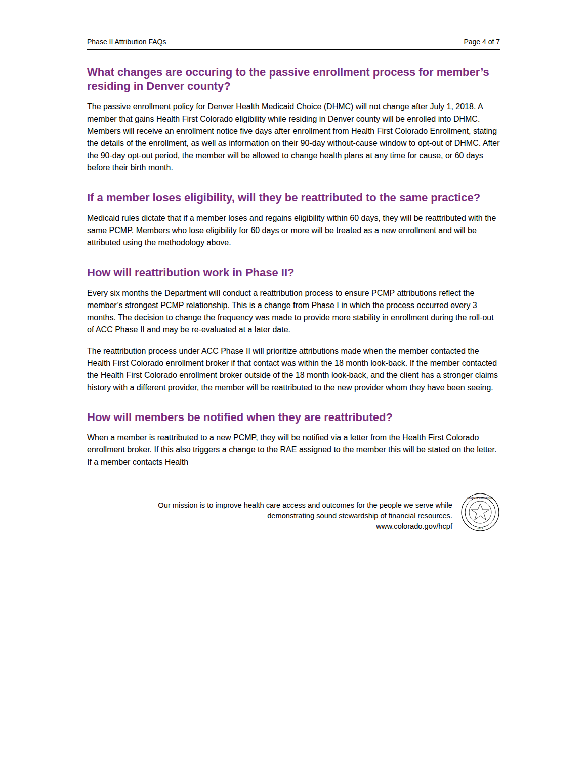Phase II Attribution FAQs
Page 4 of 7
What changes are occuring to the passive enrollment process for member’s residing in Denver county?
The passive enrollment policy for Denver Health Medicaid Choice (DHMC) will not change after July 1, 2018. A member that gains Health First Colorado eligibility while residing in Denver county will be enrolled into DHMC. Members will receive an enrollment notice five days after enrollment from Health First Colorado Enrollment, stating the details of the enrollment, as well as information on their 90-day without-cause window to opt-out of DHMC. After the 90-day opt-out period, the member will be allowed to change health plans at any time for cause, or 60 days before their birth month.
If a member loses eligibility, will they be reattributed to the same practice?
Medicaid rules dictate that if a member loses and regains eligibility within 60 days, they will be reattributed with the same PCMP. Members who lose eligibility for 60 days or more will be treated as a new enrollment and will be attributed using the methodology above.
How will reattribution work in Phase II?
Every six months the Department will conduct a reattribution process to ensure PCMP attributions reflect the member’s strongest PCMP relationship. This is a change from Phase I in which the process occurred every 3 months. The decision to change the frequency was made to provide more stability in enrollment during the roll-out of ACC Phase II and may be re-evaluated at a later date.
The reattribution process under ACC Phase II will prioritize attributions made when the member contacted the Health First Colorado enrollment broker if that contact was within the 18 month look-back. If the member contacted the Health First Colorado enrollment broker outside of the 18 month look-back, and the client has a stronger claims history with a different provider, the member will be reattributed to the new provider whom they have been seeing.
How will members be notified when they are reattributed?
When a member is reattributed to a new PCMP, they will be notified via a letter from the Health First Colorado enrollment broker. If this also triggers a change to the RAE assigned to the member this will be stated on the letter. If a member contacts Health
Our mission is to improve health care access and outcomes for the people we serve while
demonstrating sound stewardship of financial resources.
www.colorado.gov/hcpf
STATE OF COLORADO 1876